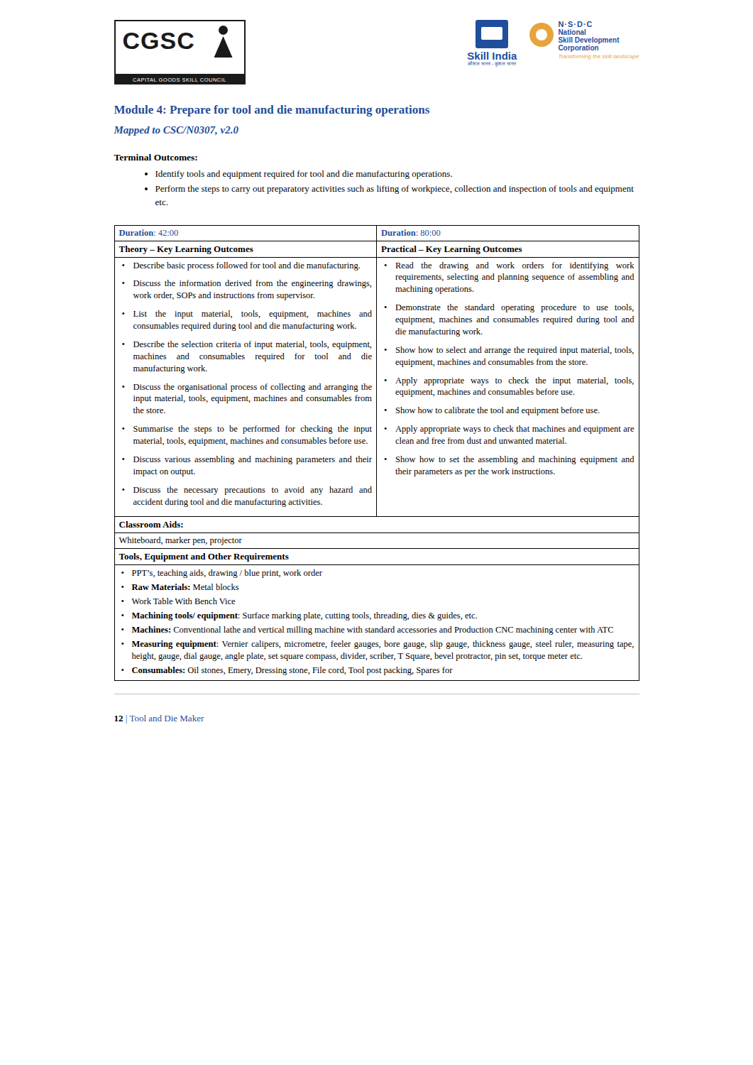CGSC
CAPITAL GOODS SKILL COUNCIL
Skill India
कौशल भारत - कुशल भारत
N·S·D·C
National
Skill Development
Corporation
Transforming the skill landscape
Module 4: Prepare for tool and die manufacturing operations
Mapped to CSC/N0307, v2.0
Terminal Outcomes:
Identify tools and equipment required for tool and die manufacturing operations.
Perform the steps to carry out preparatory activities such as lifting of workpiece, collection and inspection of tools and equipment etc.
| Duration : 42:00 | Duration : 80:00 |
| Theory – Key Learning Outcomes | Practical – Key Learning Outcomes |
| Describe basic process followed for tool and die manufacturing. Discuss the information derived from the engineering drawings, work order, SOPs and instructions from supervisor. List the input material, tools, equipment, machines and consumables required during tool and die manufacturing work. Describe the selection criteria of input material, tools, equipment, machines and consumables required for tool and die manufacturing work. Discuss the organisational process of collecting and arranging the input material, tools, equipment, machines and consumables from the store. Summarise the steps to be performed for checking the input material, tools, equipment, machines and consumables before use. Discuss various assembling and machining parameters and their impact on output. Discuss the necessary precautions to avoid any hazard and accident during tool and die manufacturing activities. | Read the drawing and work orders for identifying work requirements, selecting and planning sequence of assembling and machining operations. Demonstrate the standard operating procedure to use tools, equipment, machines and consumables required during tool and die manufacturing work. Show how to select and arrange the required input material, tools, equipment, machines and consumables from the store. Apply appropriate ways to check the input material, tools, equipment, machines and consumables before use. Show how to calibrate the tool and equipment before use. Apply appropriate ways to check that machines and equipment are clean and free from dust and unwanted material. Show how to set the assembling and machining equipment and their parameters as per the work instructions. |
| Classroom Aids: |
| Whiteboard, marker pen, projector |
| Tools, Equipment and Other Requirements |
| PPT’s, teaching aids, drawing / blue print, work order Raw Materials: Metal blocks Work Table With Bench Vice Machining tools/ equipment : Surface marking plate, cutting tools, threading, dies & guides, etc. Machines: Conventional lathe and vertical milling machine with standard accessories and Production CNC machining center with ATC Measuring equipment : Vernier calipers, micrometre, feeler gauges, bore gauge, slip gauge, thickness gauge, steel ruler, measuring tape, height, gauge, dial gauge, angle plate, set square compass, divider, scriber, T Square, bevel protractor, pin set, torque meter etc. Consumables: Oil stones, Emery, Dressing stone, File cord, Tool post packing, Spares for |
12 | Tool and Die Maker